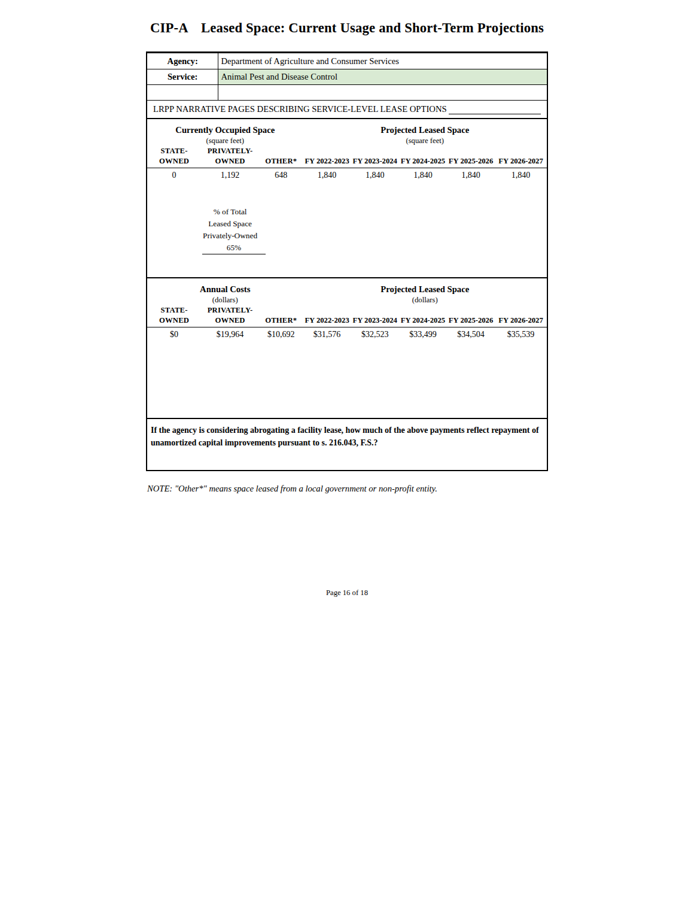CIP-A Leased Space: Current Usage and Short-Term Projections
| / Agency: / Department of Agriculture and Consumer Services / / Service: / Animal Pest and Disease Control / LRPP NARRATIVE PAGES DESCRIBING SERVICE-LEVEL LEASE OPTIONS / Currently Occupied Space / Projected Leased Space / / (square feet) / (square feet) / / STATE- / PRIVATELY- / / / / / / / / OWNED / OWNED / OTHER* / FY 2022-2023 / FY 2023-2024 / FY 2024-2025 / FY 2025-2026 / FY 2026-2027 / / 0 / 1,192 / 648 / 1,840 / 1,840 / 1,840 / 1,840 / 1,840 / / / % of Total / / / / Leased Space / / / / Privately-Owned / / / / 65% / / / Annual Costs / Projected Leased Space / / (dollars) / (dollars) / / STATE- / PRIVATELY- / / / / / / / / OWNED / OWNED / OTHER* / FY 2022-2023 / FY 2023-2024 / FY 2024-2025 / FY 2025-2026 / FY 2026-2027 / / $0 / $19,964 / $10,692 / $31,576 / $32,523 / $33,499 / $34,504 / $35,539 / If the agency is considering abrogating a facility lease, how much of the above payments reflect repayment of unamortized capital improvements pursuant to s. 216.043, F.S.? |
NOTE: "Other*" means space leased from a local government or non-profit entity.
Page 16 of 18